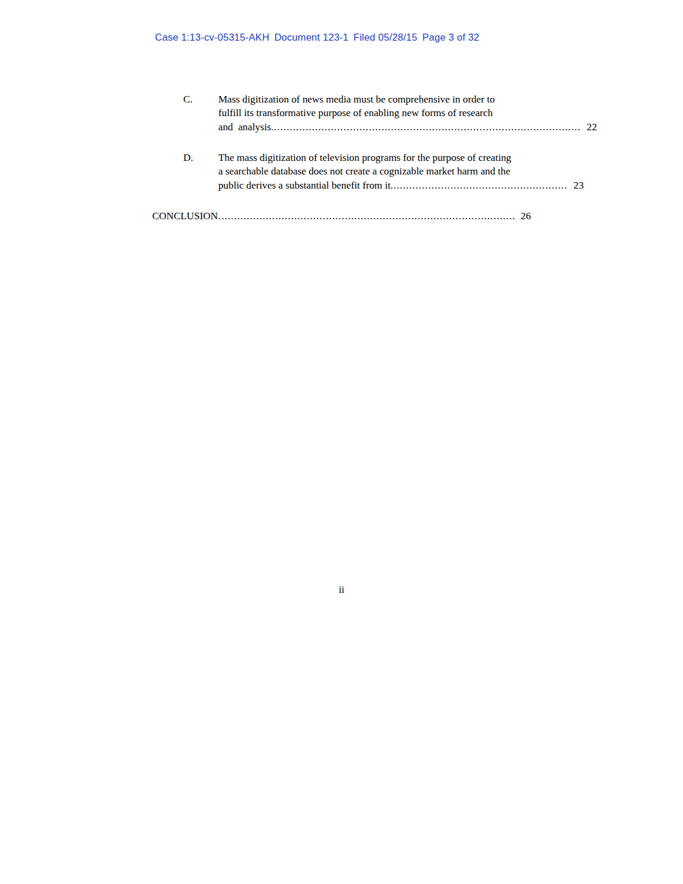Case 1:13-cv-05315-AKH Document 123-1 Filed 05/28/15 Page 3 of 32
C.
Mass digitization of news media must be comprehensive in order to fulfill its transformative purpose of enabling new forms of research
and analysis. ................................................................................................. 22
D.
The mass digitization of television programs for the purpose of creating a searchable database does not create a cognizable market harm and the
public derives a substantial benefit from it. ....................................................... 23
CONCLUSION .......................................................................................................................... 26
ii